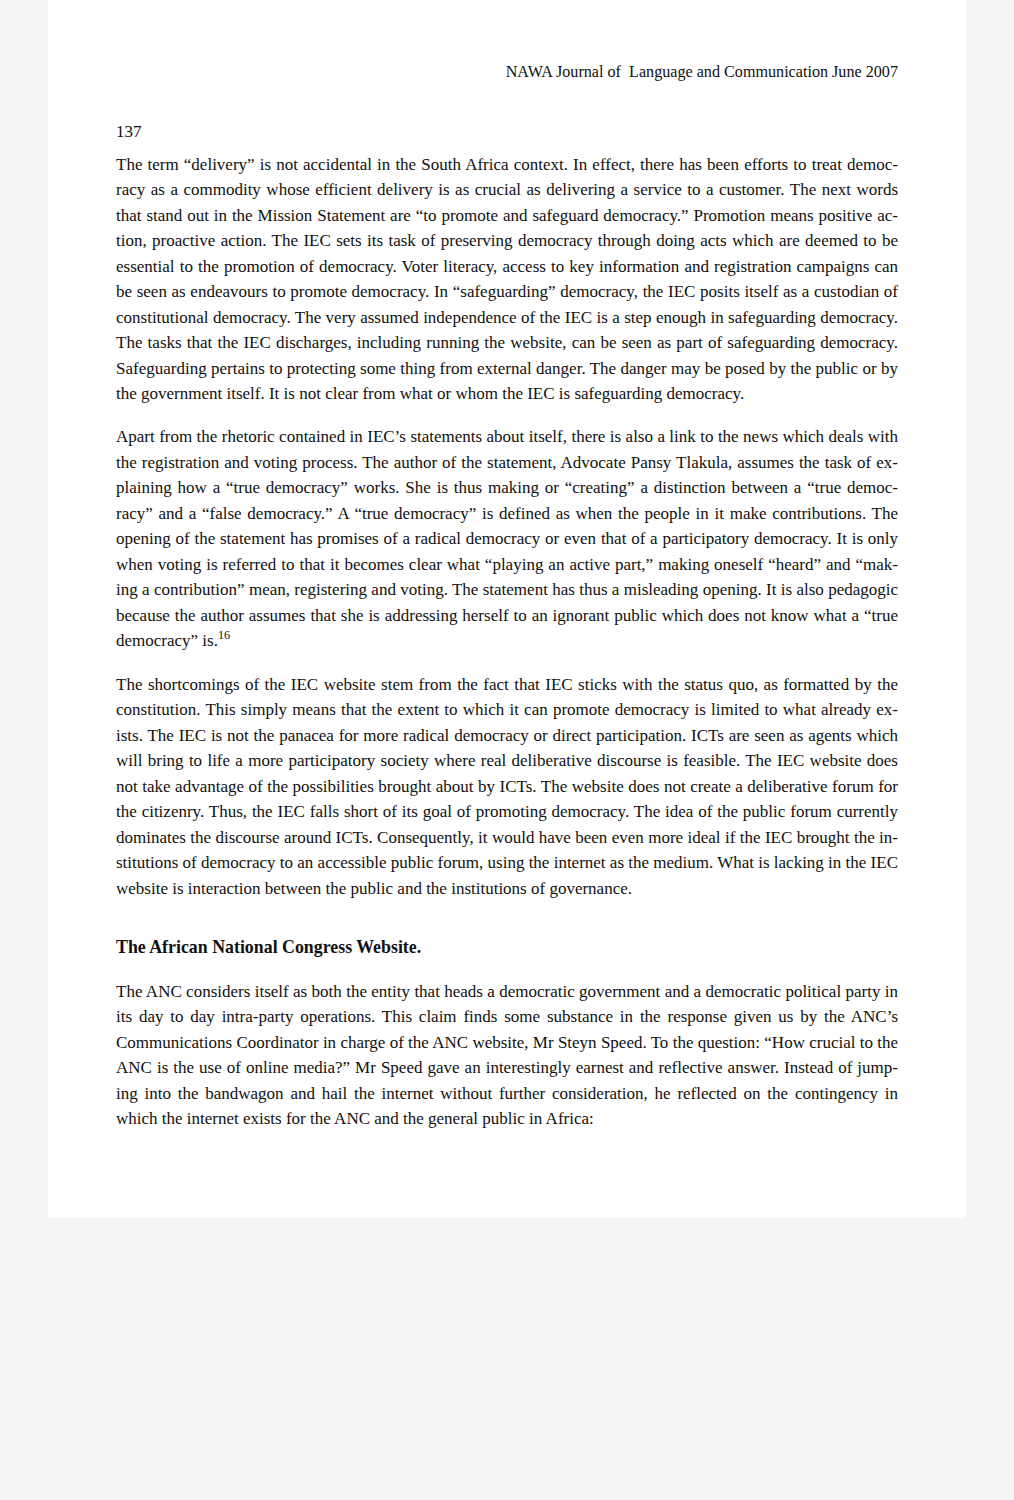NAWA Journal of Language and Communication June 2007
137
The term “delivery” is not accidental in the South Africa context. In effect, there has been efforts to treat democracy as a commodity whose efficient delivery is as crucial as delivering a service to a customer. The next words that stand out in the Mission Statement are “to promote and safeguard democracy.” Promotion means positive action, proactive action. The IEC sets its task of preserving democracy through doing acts which are deemed to be essential to the promotion of democracy. Voter literacy, access to key information and registration campaigns can be seen as endeavours to promote democracy. In “safeguarding” democracy, the IEC posits itself as a custodian of constitutional democracy. The very assumed independence of the IEC is a step enough in safeguarding democracy. The tasks that the IEC discharges, including running the website, can be seen as part of safeguarding democracy. Safeguarding pertains to protecting some thing from external danger. The danger may be posed by the public or by the government itself. It is not clear from what or whom the IEC is safeguarding democracy.
Apart from the rhetoric contained in IEC’s statements about itself, there is also a link to the news which deals with the registration and voting process. The author of the statement, Advocate Pansy Tlakula, assumes the task of explaining how a “true democracy” works. She is thus making or “creating” a distinction between a “true democracy” and a “false democracy.” A “true democracy” is defined as when the people in it make contributions. The opening of the statement has promises of a radical democracy or even that of a participatory democracy. It is only when voting is referred to that it becomes clear what “playing an active part,” making oneself “heard” and “making a contribution” mean, registering and voting. The statement has thus a misleading opening. It is also pedagogic because the author assumes that she is addressing herself to an ignorant public which does not know what a “true democracy” is.16
The shortcomings of the IEC website stem from the fact that IEC sticks with the status quo, as formatted by the constitution. This simply means that the extent to which it can promote democracy is limited to what already exists. The IEC is not the panacea for more radical democracy or direct participation. ICTs are seen as agents which will bring to life a more participatory society where real deliberative discourse is feasible. The IEC website does not take advantage of the possibilities brought about by ICTs. The website does not create a deliberative forum for the citizenry. Thus, the IEC falls short of its goal of promoting democracy. The idea of the public forum currently dominates the discourse around ICTs. Consequently, it would have been even more ideal if the IEC brought the institutions of democracy to an accessible public forum, using the internet as the medium. What is lacking in the IEC website is interaction between the public and the institutions of governance.
The African National Congress Website.
The ANC considers itself as both the entity that heads a democratic government and a democratic political party in its day to day intra-party operations. This claim finds some substance in the response given us by the ANC’s Communications Coordinator in charge of the ANC website, Mr Steyn Speed. To the question: “How crucial to the ANC is the use of online media?” Mr Speed gave an interestingly earnest and reflective answer. Instead of jumping into the bandwagon and hail the internet without further consideration, he reflected on the contingency in which the internet exists for the ANC and the general public in Africa: